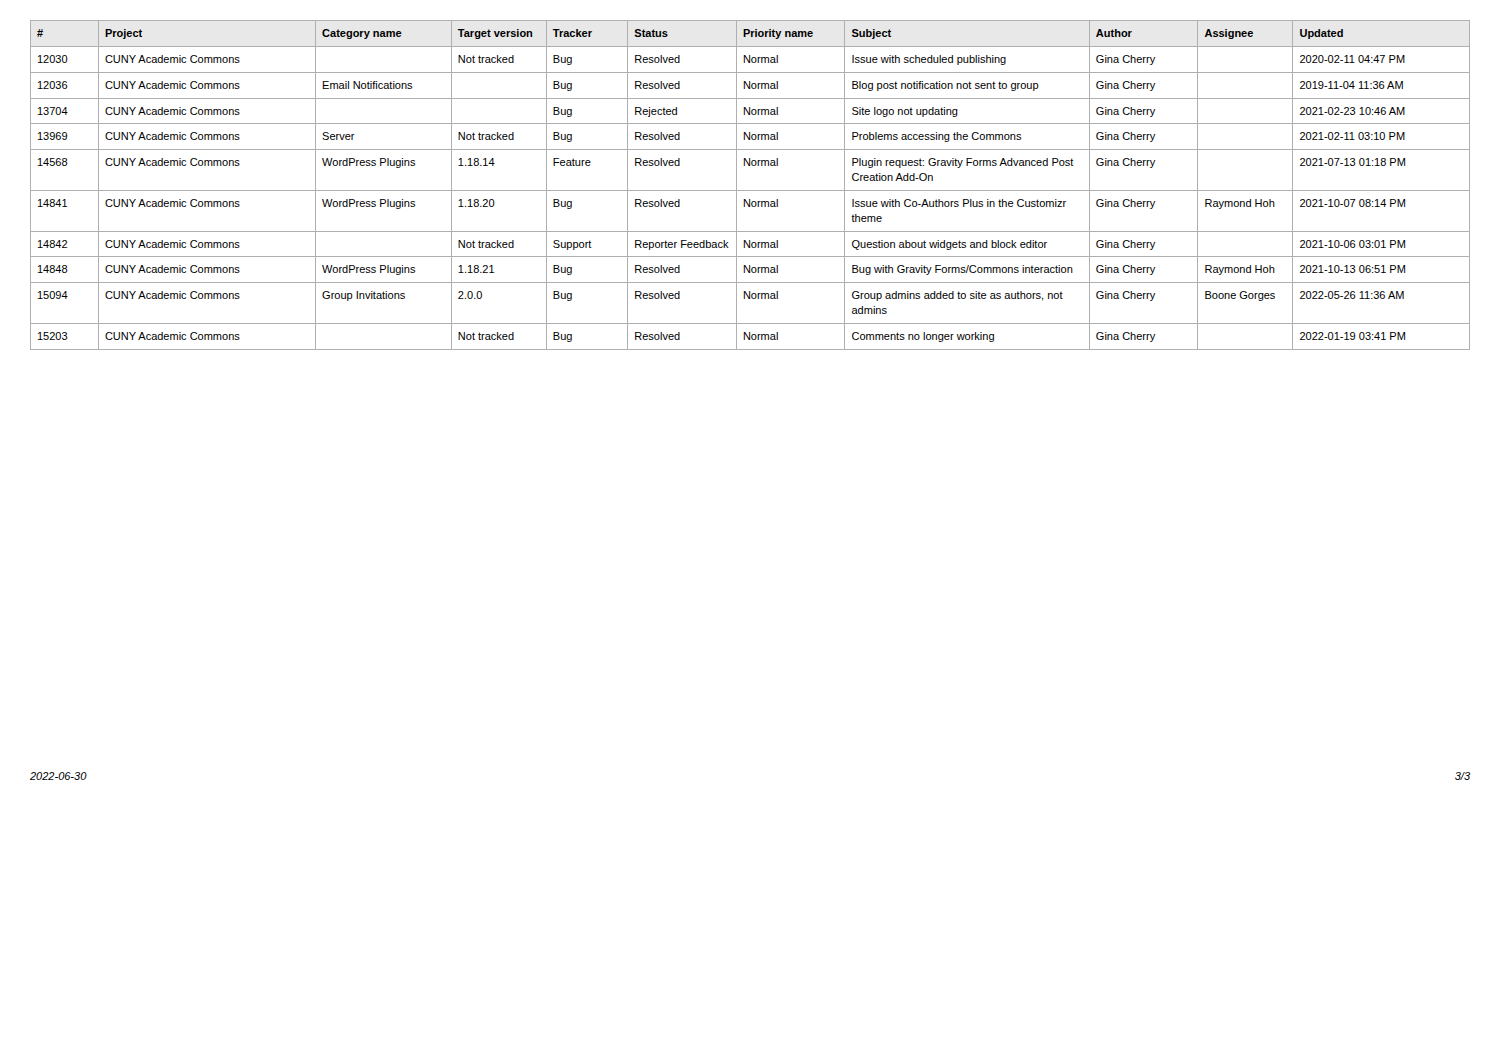| # | Project | Category name | Target version | Tracker | Status | Priority name | Subject | Author | Assignee | Updated |
| --- | --- | --- | --- | --- | --- | --- | --- | --- | --- | --- |
| 12030 | CUNY Academic Commons | | Not tracked | Bug | Resolved | Normal | Issue with scheduled publishing | Gina Cherry | | 2020-02-11 04:47 PM |
| 12036 | CUNY Academic Commons | Email Notifications | | Bug | Resolved | Normal | Blog post notification not sent to group | Gina Cherry | | 2019-11-04 11:36 AM |
| 13704 | CUNY Academic Commons | | | Bug | Rejected | Normal | Site logo not updating | Gina Cherry | | 2021-02-23 10:46 AM |
| 13969 | CUNY Academic Commons | Server | Not tracked | Bug | Resolved | Normal | Problems accessing the Commons | Gina Cherry | | 2021-02-11 03:10 PM |
| 14568 | CUNY Academic Commons | WordPress Plugins | 1.18.14 | Feature | Resolved | Normal | Plugin request: Gravity Forms Advanced Post Creation Add-On | Gina Cherry | | 2021-07-13 01:18 PM |
| 14841 | CUNY Academic Commons | WordPress Plugins | 1.18.20 | Bug | Resolved | Normal | Issue with Co-Authors Plus in the Customizr theme | Gina Cherry | Raymond Hoh | 2021-10-07 08:14 PM |
| 14842 | CUNY Academic Commons | | Not tracked | Support | Reporter Feedback | Normal | Question about widgets and block editor | Gina Cherry | | 2021-10-06 03:01 PM |
| 14848 | CUNY Academic Commons | WordPress Plugins | 1.18.21 | Bug | Resolved | Normal | Bug with Gravity Forms/Commons interaction | Gina Cherry | Raymond Hoh | 2021-10-13 06:51 PM |
| 15094 | CUNY Academic Commons | Group Invitations | 2.0.0 | Bug | Resolved | Normal | Group admins added to site as authors, not admins | Gina Cherry | Boone Gorges | 2022-05-26 11:36 AM |
| 15203 | CUNY Academic Commons | | Not tracked | Bug | Resolved | Normal | Comments no longer working | Gina Cherry | | 2022-01-19 03:41 PM |
2022-06-30 3/3